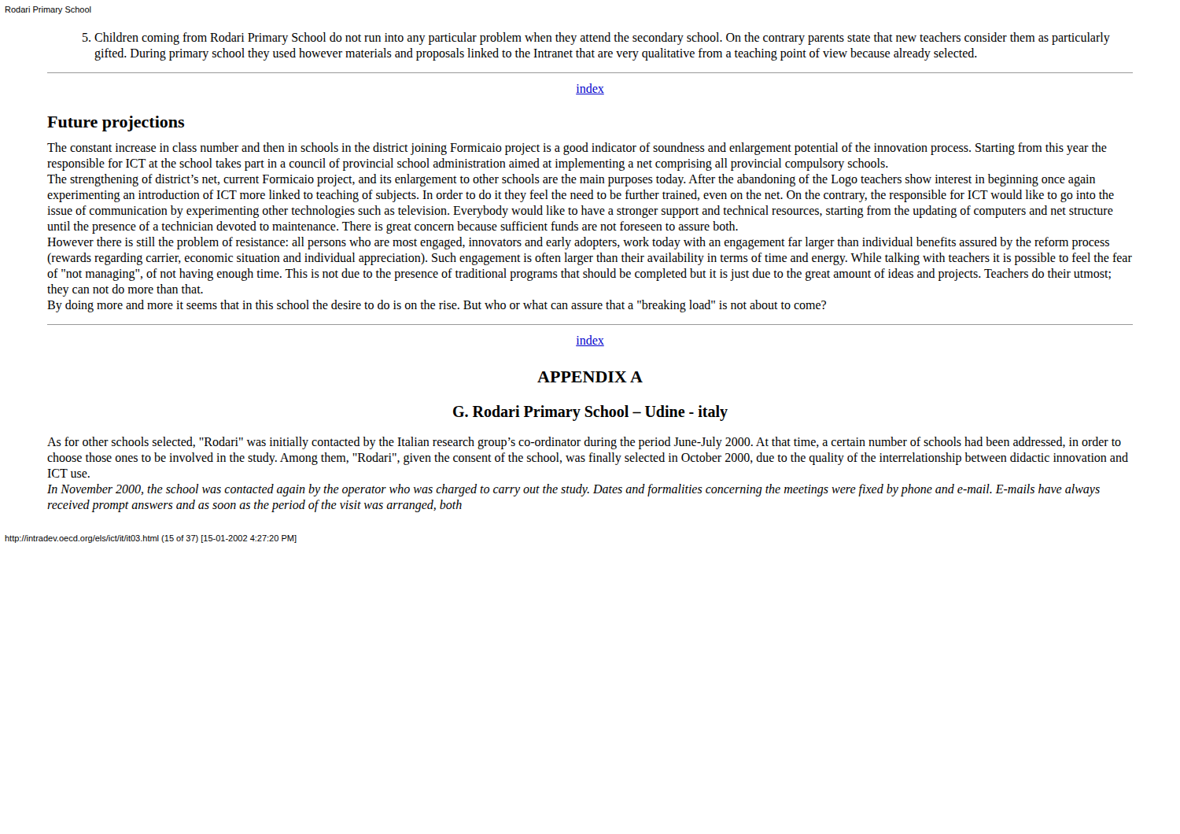Rodari Primary School
Children coming from Rodari Primary School do not run into any particular problem when they attend the secondary school. On the contrary parents state that new teachers consider them as particularly gifted. During primary school they used however materials and proposals linked to the Intranet that are very qualitative from a teaching point of view because already selected.
index
Future projections
The constant increase in class number and then in schools in the district joining Formicaio project is a good indicator of soundness and enlargement potential of the innovation process. Starting from this year the responsible for ICT at the school takes part in a council of provincial school administration aimed at implementing a net comprising all provincial compulsory schools.
The strengthening of district’s net, current Formicaio project, and its enlargement to other schools are the main purposes today. After the abandoning of the Logo teachers show interest in beginning once again experimenting an introduction of ICT more linked to teaching of subjects. In order to do it they feel the need to be further trained, even on the net. On the contrary, the responsible for ICT would like to go into the issue of communication by experimenting other technologies such as television. Everybody would like to have a stronger support and technical resources, starting from the updating of computers and net structure until the presence of a technician devoted to maintenance. There is great concern because sufficient funds are not foreseen to assure both.
However there is still the problem of resistance: all persons who are most engaged, innovators and early adopters, work today with an engagement far larger than individual benefits assured by the reform process (rewards regarding carrier, economic situation and individual appreciation). Such engagement is often larger than their availability in terms of time and energy. While talking with teachers it is possible to feel the fear of "not managing", of not having enough time. This is not due to the presence of traditional programs that should be completed but it is just due to the great amount of ideas and projects. Teachers do their utmost; they can not do more than that.
By doing more and more it seems that in this school the desire to do is on the rise. But who or what can assure that a "breaking load" is not about to come?
index
APPENDIX A
G. Rodari Primary School – Udine - italy
As for other schools selected, "Rodari" was initially contacted by the Italian research group’s co-ordinator during the period June-July 2000. At that time, a certain number of schools had been addressed, in order to choose those ones to be involved in the study. Among them, "Rodari", given the consent of the school, was finally selected in October 2000, due to the quality of the interrelationship between didactic innovation and ICT use.
In November 2000, the school was contacted again by the operator who was charged to carry out the study. Dates and formalities concerning the meetings were fixed by phone and e-mail. E-mails have always received prompt answers and as soon as the period of the visit was arranged, both
http://intradev.oecd.org/els/ict/it/it03.html (15 of 37) [15-01-2002 4:27:20 PM]